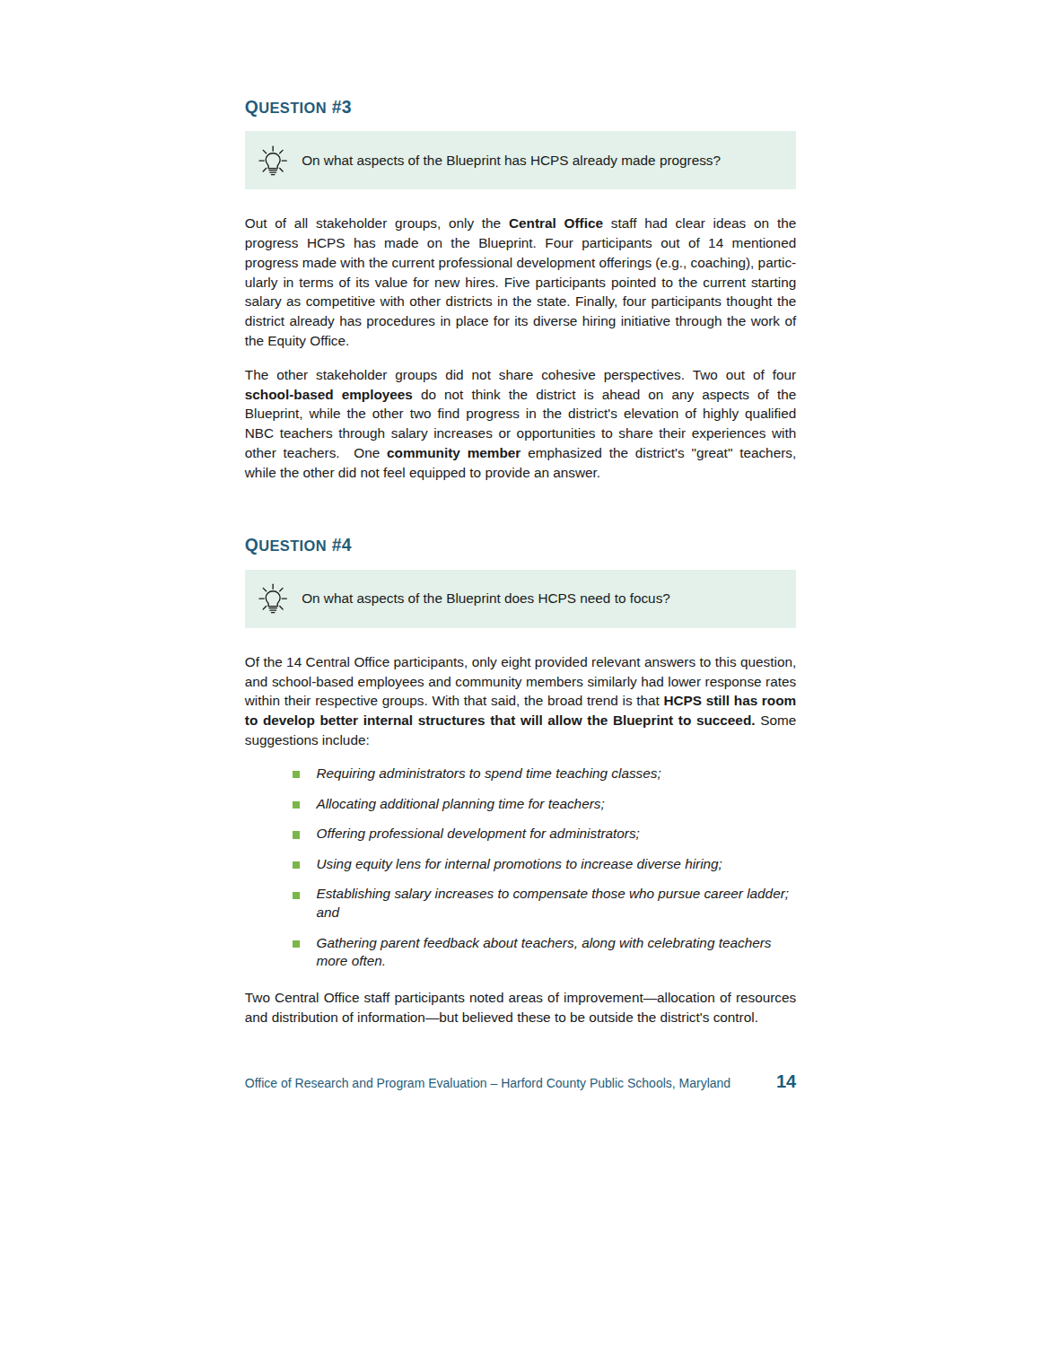QUESTION #3
On what aspects of the Blueprint has HCPS already made progress?
Out of all stakeholder groups, only the Central Office staff had clear ideas on the progress HCPS has made on the Blueprint. Four participants out of 14 mentioned progress made with the current professional development offerings (e.g., coaching), particularly in terms of its value for new hires. Five participants pointed to the current starting salary as competitive with other districts in the state. Finally, four participants thought the district already has procedures in place for its diverse hiring initiative through the work of the Equity Office.
The other stakeholder groups did not share cohesive perspectives. Two out of four school-based employees do not think the district is ahead on any aspects of the Blueprint, while the other two find progress in the district's elevation of highly qualified NBC teachers through salary increases or opportunities to share their experiences with other teachers. One community member emphasized the district's "great" teachers, while the other did not feel equipped to provide an answer.
QUESTION #4
On what aspects of the Blueprint does HCPS need to focus?
Of the 14 Central Office participants, only eight provided relevant answers to this question, and school-based employees and community members similarly had lower response rates within their respective groups. With that said, the broad trend is that HCPS still has room to develop better internal structures that will allow the Blueprint to succeed. Some suggestions include:
Requiring administrators to spend time teaching classes;
Allocating additional planning time for teachers;
Offering professional development for administrators;
Using equity lens for internal promotions to increase diverse hiring;
Establishing salary increases to compensate those who pursue career ladder; and
Gathering parent feedback about teachers, along with celebrating teachers more often.
Two Central Office staff participants noted areas of improvement—allocation of resources and distribution of information—but believed these to be outside the district's control.
Office of Research and Program Evaluation – Harford County Public Schools, Maryland
14